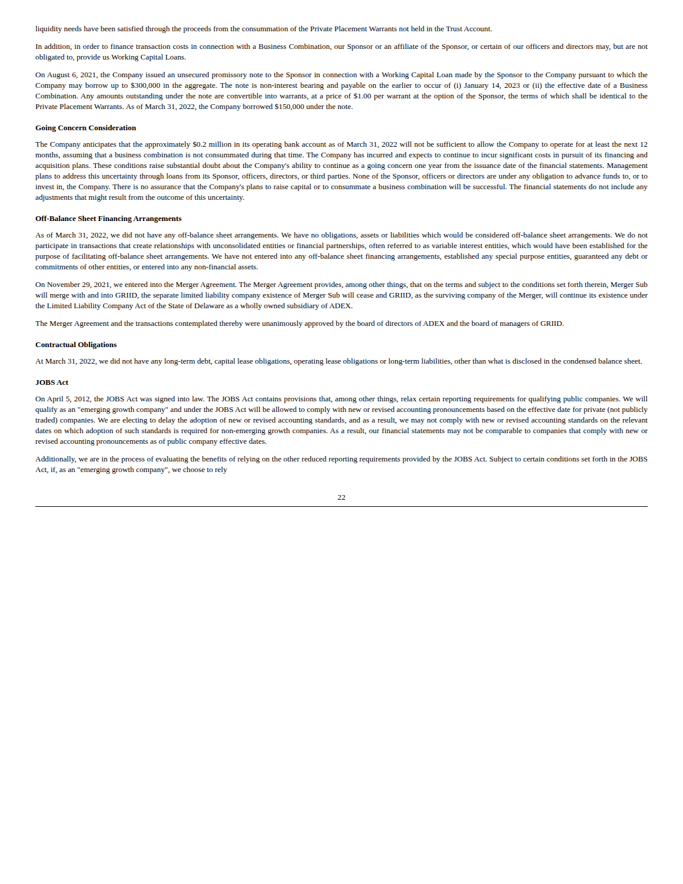liquidity needs have been satisfied through the proceeds from the consummation of the Private Placement Warrants not held in the Trust Account.
In addition, in order to finance transaction costs in connection with a Business Combination, our Sponsor or an affiliate of the Sponsor, or certain of our officers and directors may, but are not obligated to, provide us Working Capital Loans.
On August 6, 2021, the Company issued an unsecured promissory note to the Sponsor in connection with a Working Capital Loan made by the Sponsor to the Company pursuant to which the Company may borrow up to $300,000 in the aggregate. The note is non-interest bearing and payable on the earlier to occur of (i) January 14, 2023 or (ii) the effective date of a Business Combination. Any amounts outstanding under the note are convertible into warrants, at a price of $1.00 per warrant at the option of the Sponsor, the terms of which shall be identical to the Private Placement Warrants. As of March 31, 2022, the Company borrowed $150,000 under the note.
Going Concern Consideration
The Company anticipates that the approximately $0.2 million in its operating bank account as of March 31, 2022 will not be sufficient to allow the Company to operate for at least the next 12 months, assuming that a business combination is not consummated during that time. The Company has incurred and expects to continue to incur significant costs in pursuit of its financing and acquisition plans. These conditions raise substantial doubt about the Company's ability to continue as a going concern one year from the issuance date of the financial statements. Management plans to address this uncertainty through loans from its Sponsor, officers, directors, or third parties. None of the Sponsor, officers or directors are under any obligation to advance funds to, or to invest in, the Company. There is no assurance that the Company's plans to raise capital or to consummate a business combination will be successful. The financial statements do not include any adjustments that might result from the outcome of this uncertainty.
Off-Balance Sheet Financing Arrangements
As of March 31, 2022, we did not have any off-balance sheet arrangements. We have no obligations, assets or liabilities which would be considered off-balance sheet arrangements. We do not participate in transactions that create relationships with unconsolidated entities or financial partnerships, often referred to as variable interest entities, which would have been established for the purpose of facilitating off-balance sheet arrangements. We have not entered into any off-balance sheet financing arrangements, established any special purpose entities, guaranteed any debt or commitments of other entities, or entered into any non-financial assets.
On November 29, 2021, we entered into the Merger Agreement. The Merger Agreement provides, among other things, that on the terms and subject to the conditions set forth therein, Merger Sub will merge with and into GRIID, the separate limited liability company existence of Merger Sub will cease and GRIID, as the surviving company of the Merger, will continue its existence under the Limited Liability Company Act of the State of Delaware as a wholly owned subsidiary of ADEX.
The Merger Agreement and the transactions contemplated thereby were unanimously approved by the board of directors of ADEX and the board of managers of GRIID.
Contractual Obligations
At March 31, 2022, we did not have any long-term debt, capital lease obligations, operating lease obligations or long-term liabilities, other than what is disclosed in the condensed balance sheet.
JOBS Act
On April 5, 2012, the JOBS Act was signed into law. The JOBS Act contains provisions that, among other things, relax certain reporting requirements for qualifying public companies. We will qualify as an "emerging growth company" and under the JOBS Act will be allowed to comply with new or revised accounting pronouncements based on the effective date for private (not publicly traded) companies. We are electing to delay the adoption of new or revised accounting standards, and as a result, we may not comply with new or revised accounting standards on the relevant dates on which adoption of such standards is required for non-emerging growth companies. As a result, our financial statements may not be comparable to companies that comply with new or revised accounting pronouncements as of public company effective dates.
Additionally, we are in the process of evaluating the benefits of relying on the other reduced reporting requirements provided by the JOBS Act. Subject to certain conditions set forth in the JOBS Act, if, as an "emerging growth company", we choose to rely
22